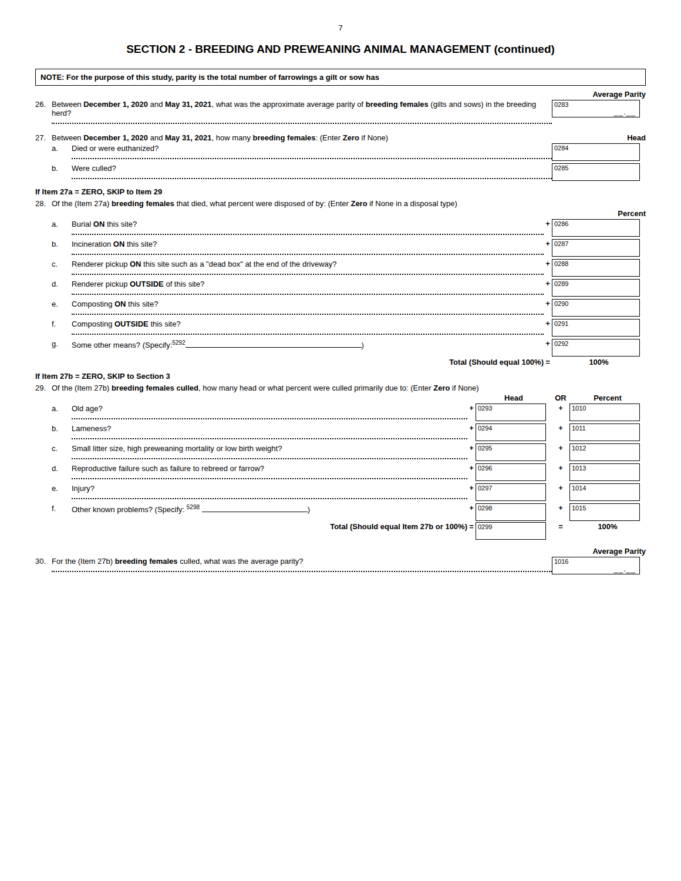7
SECTION 2 - BREEDING AND PREWEANING ANIMAL MANAGEMENT (continued)
NOTE: For the purpose of this study, parity is the total number of farrowings a gilt or sow has
| | | Average Parity |
| 26. | Between December 1, 2020 and May 31, 2021 , what was the approximate average parity of breeding females (gilts and sows) in the breeding herd? | 0283 __.__ |
| 27. | Between December 1, 2020 and May 31, 2021 , how many breeding females : (Enter Zero if None) | Head |
| | / a. / Died or were euthanized? / | 0284 |
| | / b. / Were culled? / | 0285 |
If Item 27a = ZERO, SKIP to Item 29
| 28. | Of the (Item 27a) breeding females that died, what percent were disposed of by: (Enter Zero if None in a disposal type) |
| | | | Percent |
| | / a. / Burial ON this site? / | + | 0286 |
| | / b. / Incineration ON this site? / | + | 0287 |
| | / c. / Renderer pickup ON this site such as a "dead box" at the end of the driveway? / | + | 0288 |
| | / d. / Renderer pickup OUTSIDE of this site? / | + | 0289 |
| | / e. / Composting ON this site? / | + | 0290 |
| | / f. / Composting OUTSIDE this site? / | + | 0291 |
| | / g. / Some other means? (Specify: 5292 ) / | + | 0292 |
| | Total (Should equal 100% ) | = | 100% |
If Item 27b = ZERO, SKIP to Section 3
| 29. | Of the (Item 27b) breeding females culled , how many head or what percent were culled primarily due to: (Enter Zero if None) |
| | | | Head | OR | Percent |
| | / a. / Old age? / | + | 0293 | + | 1010 |
| | / b. / Lameness? / | + | 0294 | + | 1011 |
| | / c. / Small litter size, high preweaning mortality or low birth weight? / | + | 0295 | + | 1012 |
| | / d. / Reproductive failure such as failure to rebreed or farrow? / | + | 0296 | + | 1013 |
| | / e. / Injury? / | + | 0297 | + | 1014 |
| | / f. / Other known problems? (Specify: 5298 ) / | + | 0298 | + | 1015 |
| | Total (Should equal Item 27b or 100% ) | = | 0299 | = | 100% |
| | | Average Parity |
| 30. | For the (Item 27b) breeding females culled, what was the average parity? | 1016 __.__ |